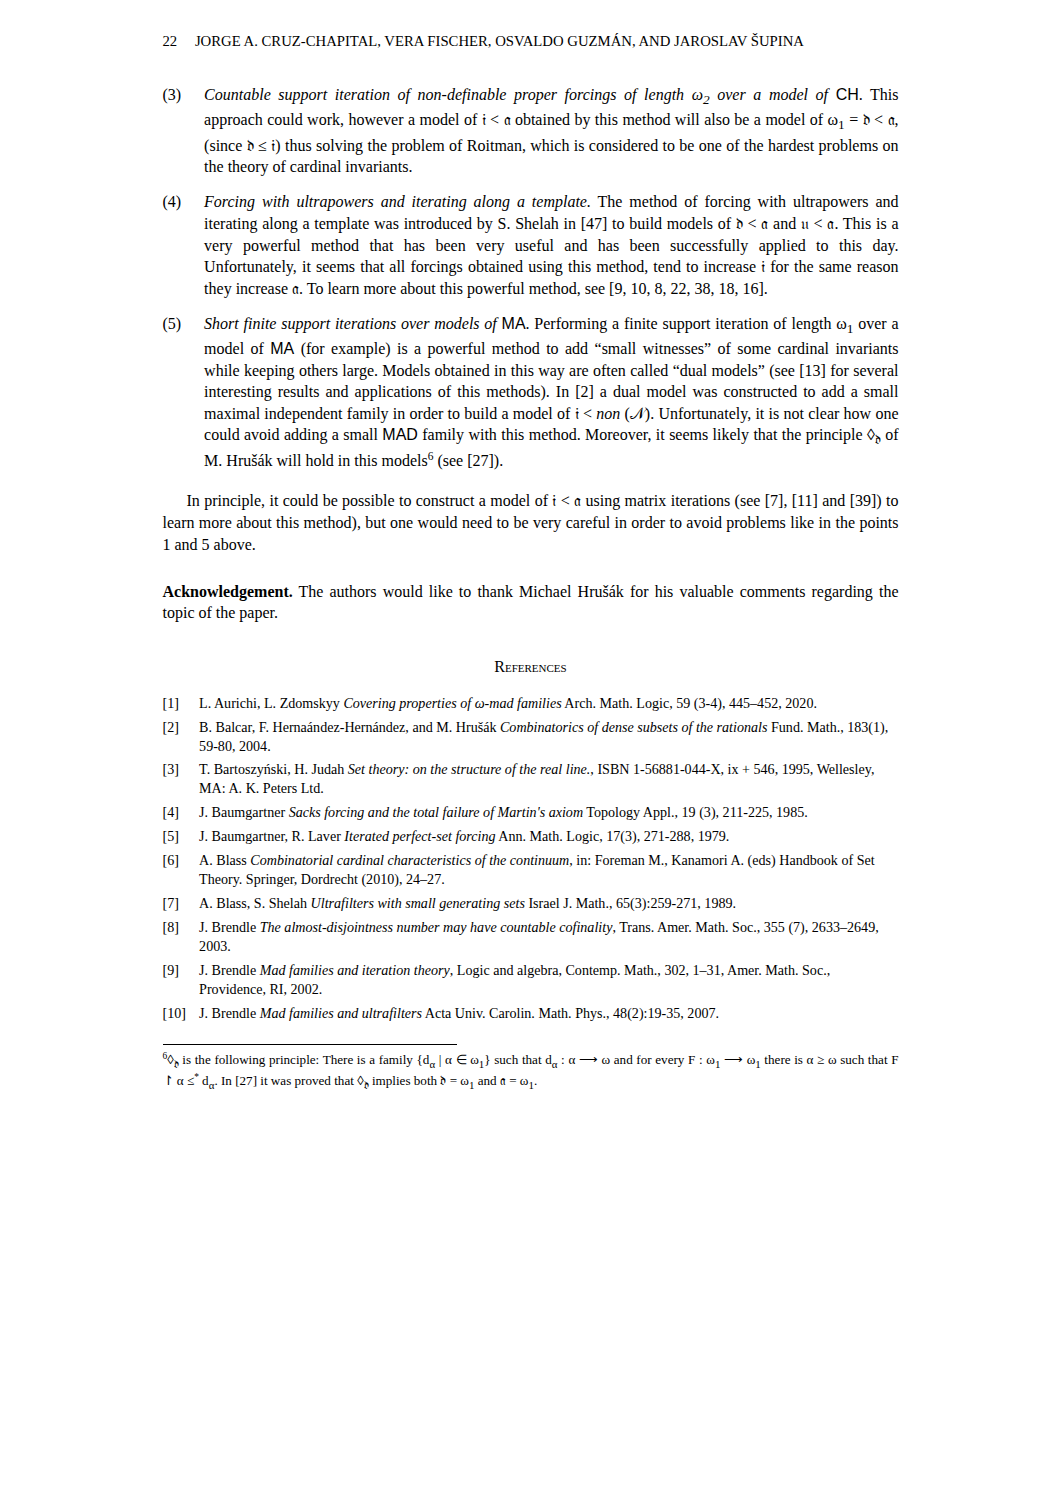22 JORGE A. CRUZ-CHAPITAL, VERA FISCHER, OSVALDO GUZMÁN, AND JAROSLAV ŠUPINA
(3) Countable support iteration of non-definable proper forcings of length ω2 over a model of CH. This approach could work, however a model of 𝔦 < 𝔞 obtained by this method will also be a model of ω1 = 𝔡 < 𝔞, (since 𝔡 ≤ 𝔦) thus solving the problem of Roitman, which is considered to be one of the hardest problems on the theory of cardinal invariants.
(4) Forcing with ultrapowers and iterating along a template. The method of forcing with ultrapowers and iterating along a template was introduced by S. Shelah in [47] to build models of 𝔡 < 𝔞 and 𝔲 < 𝔞. This is a very powerful method that has been very useful and has been successfully applied to this day. Unfortunately, it seems that all forcings obtained using this method, tend to increase 𝔦 for the same reason they increase 𝔞. To learn more about this powerful method, see [9, 10, 8, 22, 38, 18, 16].
(5) Short finite support iterations over models of MA. Performing a finite support iteration of length ω1 over a model of MA (for example) is a powerful method to add “small witnesses” of some cardinal invariants while keeping others large. Models obtained in this way are often called “dual models” (see [13] for several interesting results and applications of this methods). In [2] a dual model was constructed to add a small maximal independent family in order to build a model of 𝔦 < non (𝒩). Unfortunately, it is not clear how one could avoid adding a small MAD family with this method. Moreover, it seems likely that the principle ◊𝔡 of M. Hrušák will hold in this models6 (see [27]).
In principle, it could be possible to construct a model of 𝔦 < 𝔞 using matrix iterations (see [7], [11] and [39]) to learn more about this method), but one would need to be very careful in order to avoid problems like in the points 1 and 5 above.
Acknowledgement. The authors would like to thank Michael Hrušák for his valuable comments regarding the topic of the paper.
References
[1] L. Aurichi, L. Zdomskyy Covering properties of ω-mad families Arch. Math. Logic, 59 (3-4), 445–452, 2020.
[2] B. Balcar, F. Hernaández-Hernández, and M. Hrušák Combinatorics of dense subsets of the rationals Fund. Math., 183(1), 59-80, 2004.
[3] T. Bartoszyński, H. Judah Set theory: on the structure of the real line., ISBN 1-56881-044-X, ix + 546, 1995, Wellesley, MA: A. K. Peters Ltd.
[4] J. Baumgartner Sacks forcing and the total failure of Martin's axiom Topology Appl., 19 (3), 211-225, 1985.
[5] J. Baumgartner, R. Laver Iterated perfect-set forcing Ann. Math. Logic, 17(3), 271-288, 1979.
[6] A. Blass Combinatorial cardinal characteristics of the continuum, in: Foreman M., Kanamori A. (eds) Handbook of Set Theory. Springer, Dordrecht (2010), 24–27.
[7] A. Blass, S. Shelah Ultrafilters with small generating sets Israel J. Math., 65(3):259-271, 1989.
[8] J. Brendle The almost-disjointness number may have countable cofinality, Trans. Amer. Math. Soc., 355 (7), 2633–2649, 2003.
[9] J. Brendle Mad families and iteration theory, Logic and algebra, Contemp. Math., 302, 1–31, Amer. Math. Soc., Providence, RI, 2002.
[10] J. Brendle Mad families and ultrafilters Acta Univ. Carolin. Math. Phys., 48(2):19-35, 2007.
6◊𝔡 is the following principle: There is a family {dα | α ∈ ω1} such that dα : α ⟶ ω and for every F : ω1 ⟶ ω1 there is α ≥ ω such that F ↾ α ≤* dα. In [27] it was proved that ◊𝔡 implies both 𝔡 = ω1 and 𝔞 = ω1.